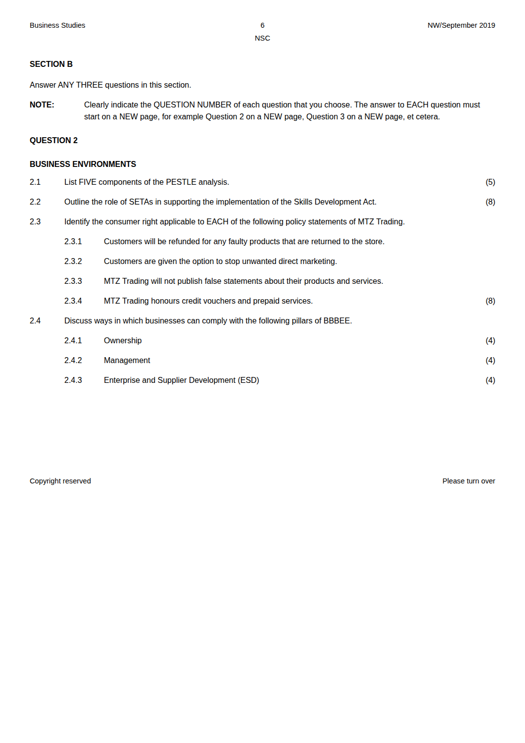Business Studies
6
NW/September 2019
NSC
SECTION B
Answer ANY THREE questions in this section.
NOTE:
Clearly indicate the QUESTION NUMBER of each question that you choose. The answer to EACH question must start on a NEW page, for example Question 2 on a NEW page, Question 3 on a NEW page, et cetera.
QUESTION 2
BUSINESS ENVIRONMENTS
2.1
List FIVE components of the PESTLE analysis.
(5)
2.2
Outline the role of SETAs in supporting the implementation of the Skills Development Act.
(8)
2.3
Identify the consumer right applicable to EACH of the following policy statements of MTZ Trading.
2.3.1
Customers will be refunded for any faulty products that are returned to the store.
2.3.2
Customers are given the option to stop unwanted direct marketing.
2.3.3
MTZ Trading will not publish false statements about their products and services.
2.3.4
MTZ Trading honours credit vouchers and prepaid services.
(8)
2.4
Discuss ways in which businesses can comply with the following pillars of BBBEE.
2.4.1
Ownership
(4)
2.4.2
Management
(4)
2.4.3
Enterprise and Supplier Development (ESD)
(4)
Copyright reserved
Please turn over